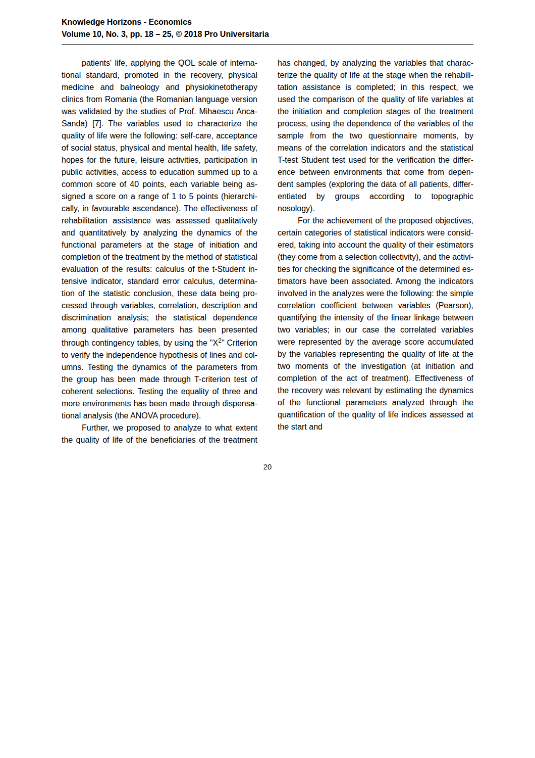Knowledge Horizons - Economics
Volume 10, No. 3, pp. 18 – 25, © 2018 Pro Universitaria
patients' life, applying the QOL scale of international standard, promoted in the recovery, physical medicine and balneology and physiokinetotherapy clinics from Romania (the Romanian language version was validated by the studies of Prof. Mihaescu Anca-Sanda) [7]. The variables used to characterize the quality of life were the following: self-care, acceptance of social status, physical and mental health, life safety, hopes for the future, leisure activities, participation in public activities, access to education summed up to a common score of 40 points, each variable being assigned a score on a range of 1 to 5 points (hierarchically, in favourable ascendance). The effectiveness of rehabilitation assistance was assessed qualitatively and quantitatively by analyzing the dynamics of the functional parameters at the stage of initiation and completion of the treatment by the method of statistical evaluation of the results: calculus of the t-Student intensive indicator, standard error calculus, determination of the statistic conclusion, these data being processed through variables, correlation, description and discrimination analysis; the statistical dependence among qualitative parameters has been presented through contingency tables, by using the "X2" Criterion to verify the independence hypothesis of lines and columns. Testing the dynamics of the parameters from the group has been made through T-criterion test of coherent selections. Testing the equality of three and more environments has been made through dispensational analysis (the ANOVA procedure).
Further, we proposed to analyze to what extent the quality of life of the beneficiaries of the treatment has changed, by analyzing the variables that characterize the quality of life at the stage when the rehabilitation assistance is completed; in this respect, we used the comparison of the quality of life variables at the initiation and completion stages of the treatment process, using the dependence of the variables of the sample from the two questionnaire moments, by means of the correlation indicators and the statistical T-test Student test used for the verification the difference between environments that come from dependent samples (exploring the data of all patients, differentiated by groups according to topographic nosology).
For the achievement of the proposed objectives, certain categories of statistical indicators were considered, taking into account the quality of their estimators (they come from a selection collectivity), and the activities for checking the significance of the determined estimators have been associated. Among the indicators involved in the analyzes were the following: the simple correlation coefficient between variables (Pearson), quantifying the intensity of the linear linkage between two variables; in our case the correlated variables were represented by the average score accumulated by the variables representing the quality of life at the two moments of the investigation (at initiation and completion of the act of treatment). Effectiveness of the recovery was relevant by estimating the dynamics of the functional parameters analyzed through the quantification of the quality of life indices assessed at the start and
20